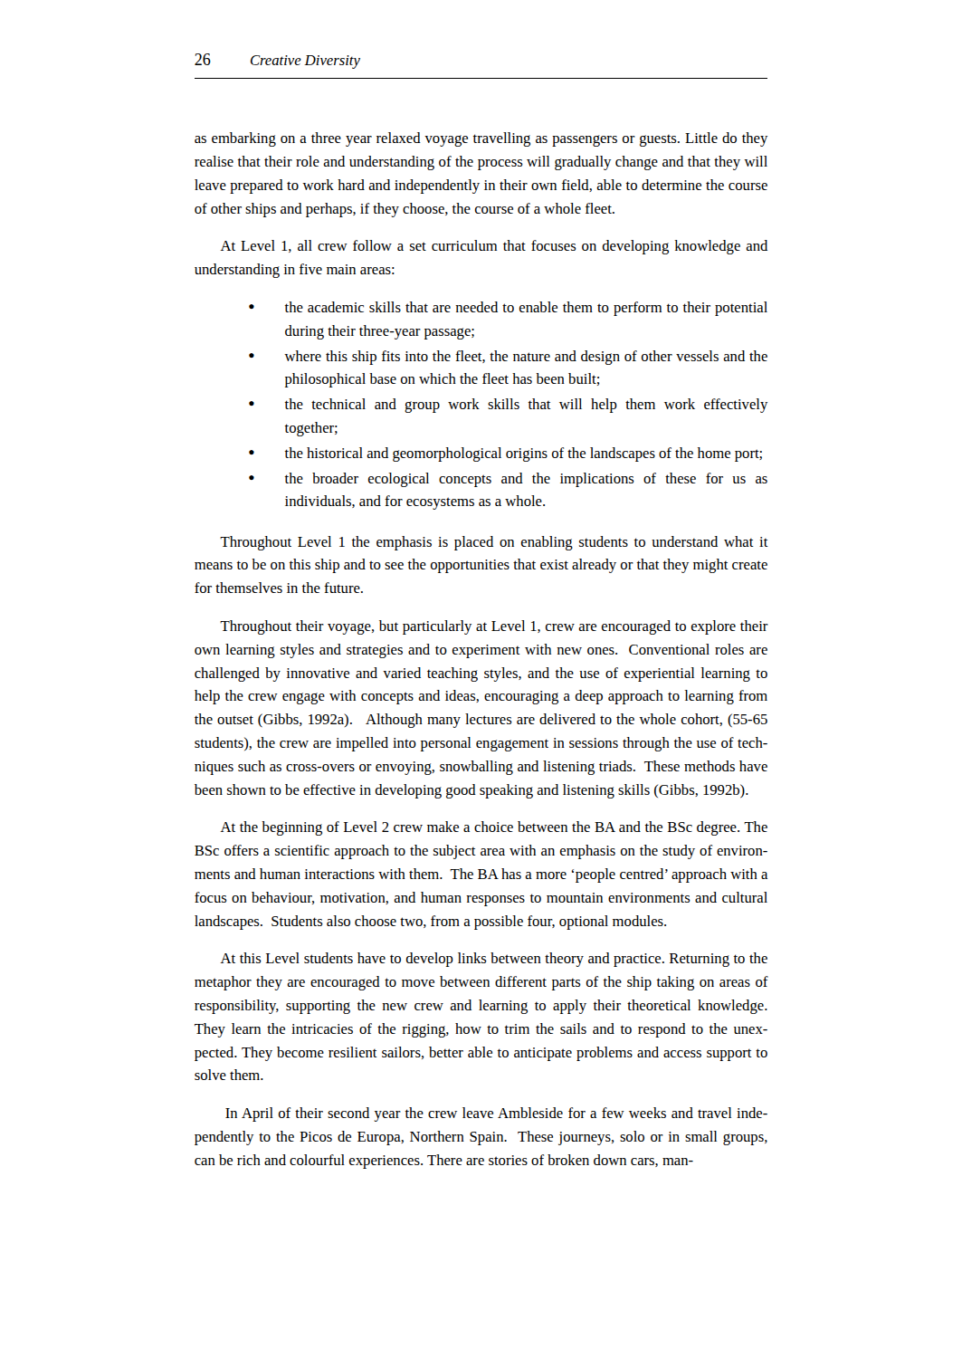26 Creative Diversity
as embarking on a three year relaxed voyage travelling as passengers or guests. Little do they realise that their role and understanding of the process will gradually change and that they will leave prepared to work hard and independently in their own field, able to determine the course of other ships and perhaps, if they choose, the course of a whole fleet.
At Level 1, all crew follow a set curriculum that focuses on developing knowledge and understanding in five main areas:
the academic skills that are needed to enable them to perform to their potential during their three-year passage;
where this ship fits into the fleet, the nature and design of other vessels and the philosophical base on which the fleet has been built;
the technical and group work skills that will help them work effectively together;
the historical and geomorphological origins of the landscapes of the home port;
the broader ecological concepts and the implications of these for us as individuals, and for ecosystems as a whole.
Throughout Level 1 the emphasis is placed on enabling students to understand what it means to be on this ship and to see the opportunities that exist already or that they might create for themselves in the future.
Throughout their voyage, but particularly at Level 1, crew are encouraged to explore their own learning styles and strategies and to experiment with new ones. Conventional roles are challenged by innovative and varied teaching styles, and the use of experiential learning to help the crew engage with concepts and ideas, encouraging a deep approach to learning from the outset (Gibbs, 1992a). Although many lectures are delivered to the whole cohort, (55-65 students), the crew are impelled into personal engagement in sessions through the use of techniques such as cross-overs or envoying, snowballing and listening triads. These methods have been shown to be effective in developing good speaking and listening skills (Gibbs, 1992b).
At the beginning of Level 2 crew make a choice between the BA and the BSc degree. The BSc offers a scientific approach to the subject area with an emphasis on the study of environments and human interactions with them. The BA has a more ‘people centred’ approach with a focus on behaviour, motivation, and human responses to mountain environments and cultural landscapes. Students also choose two, from a possible four, optional modules.
At this Level students have to develop links between theory and practice. Returning to the metaphor they are encouraged to move between different parts of the ship taking on areas of responsibility, supporting the new crew and learning to apply their theoretical knowledge. They learn the intricacies of the rigging, how to trim the sails and to respond to the unexpected. They become resilient sailors, better able to anticipate problems and access support to solve them.
In April of their second year the crew leave Ambleside for a few weeks and travel independently to the Picos de Europa, Northern Spain. These journeys, solo or in small groups, can be rich and colourful experiences. There are stories of broken down cars, man-